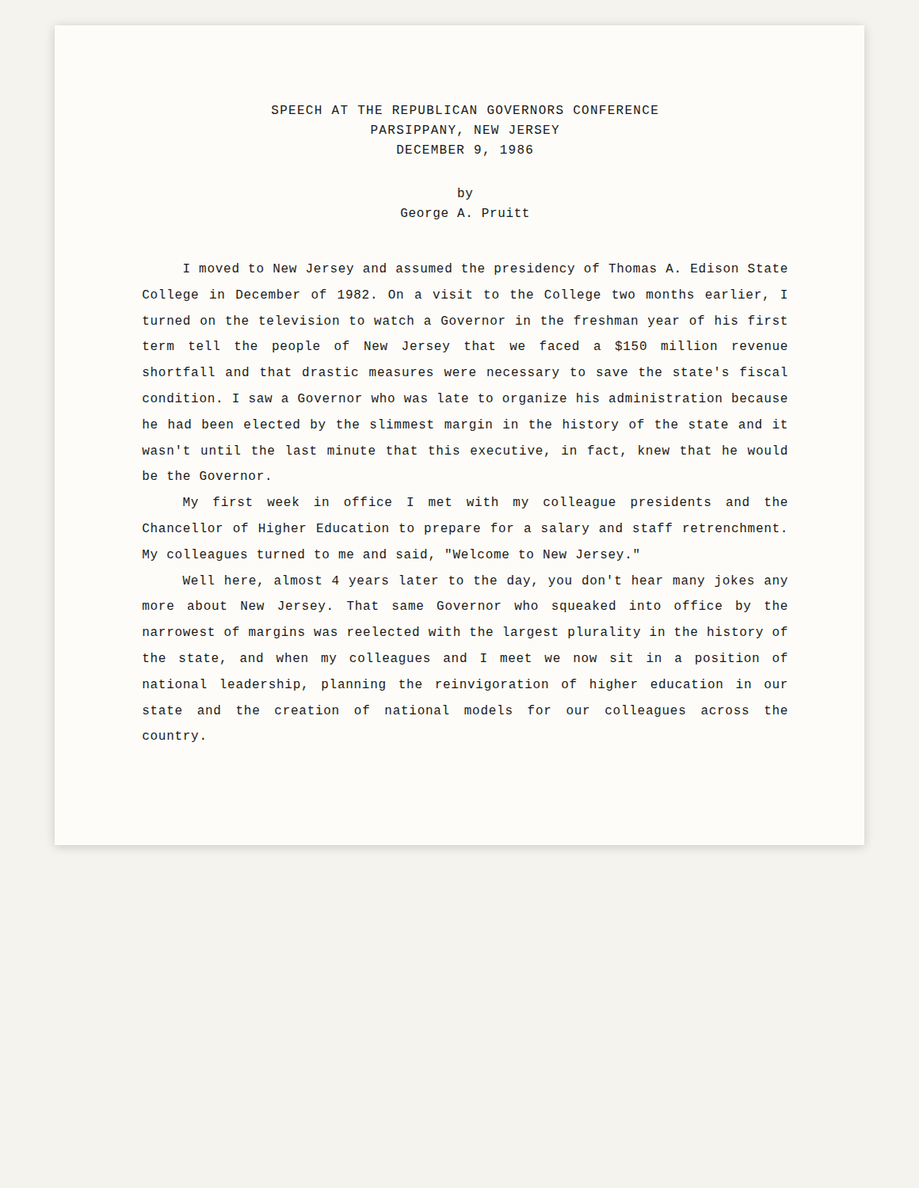Speech at the Republican Governors Conference
Parsippany, New Jersey
December 9, 1986
by George A. Pruitt
I moved to New Jersey and assumed the presidency of Thomas A. Edison State College in December of 1982. On a visit to the College two months earlier, I turned on the television to watch a Governor in the freshman year of his first term tell the people of New Jersey that we faced a $150 million revenue shortfall and that drastic measures were necessary to save the state's fiscal condition. I saw a Governor who was late to organize his administration because he had been elected by the slimmest margin in the history of the state and it wasn't until the last minute that this executive, in fact, knew that he would be the Governor.
My first week in office I met with my colleague presidents and the Chancellor of Higher Education to prepare for a salary and staff retrenchment. My colleagues turned to me and said, "Welcome to New Jersey."
Well here, almost 4 years later to the day, you don't hear many jokes any more about New Jersey. That same Governor who squeaked into office by the narrowest of margins was reelected with the largest plurality in the history of the state, and when my colleagues and I meet we now sit in a position of national leadership, planning the reinvigoration of higher education in our state and the creation of national models for our colleagues across the country.